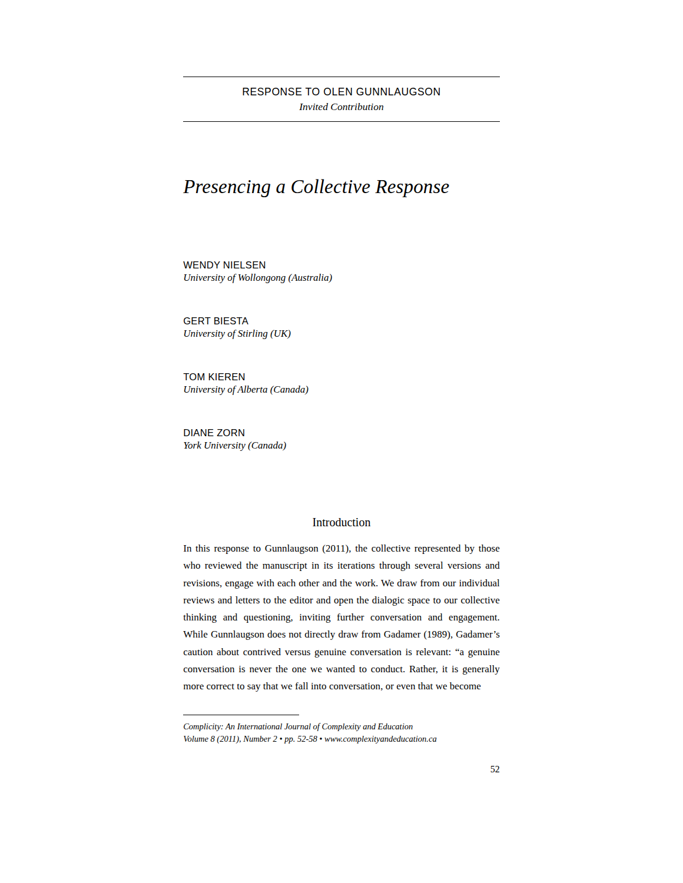RESPONSE TO OLEN GUNNLAUGSON
Invited Contribution
Presencing a Collective Response
WENDY NIELSEN
University of Wollongong (Australia)
GERT BIESTA
University of Stirling (UK)
TOM KIEREN
University of Alberta (Canada)
DIANE ZORN
York University (Canada)
Introduction
In this response to Gunnlaugson (2011), the collective represented by those who reviewed the manuscript in its iterations through several versions and revisions, engage with each other and the work. We draw from our individual reviews and letters to the editor and open the dialogic space to our collective thinking and questioning, inviting further conversation and engagement. While Gunnlaugson does not directly draw from Gadamer (1989), Gadamer’s caution about contrived versus genuine conversation is relevant: “a genuine conversation is never the one we wanted to conduct. Rather, it is generally more correct to say that we fall into conversation, or even that we become
Complicity: An International Journal of Complexity and Education
Volume 8 (2011), Number 2 • pp. 52-58 • www.complexityandeducation.ca
52